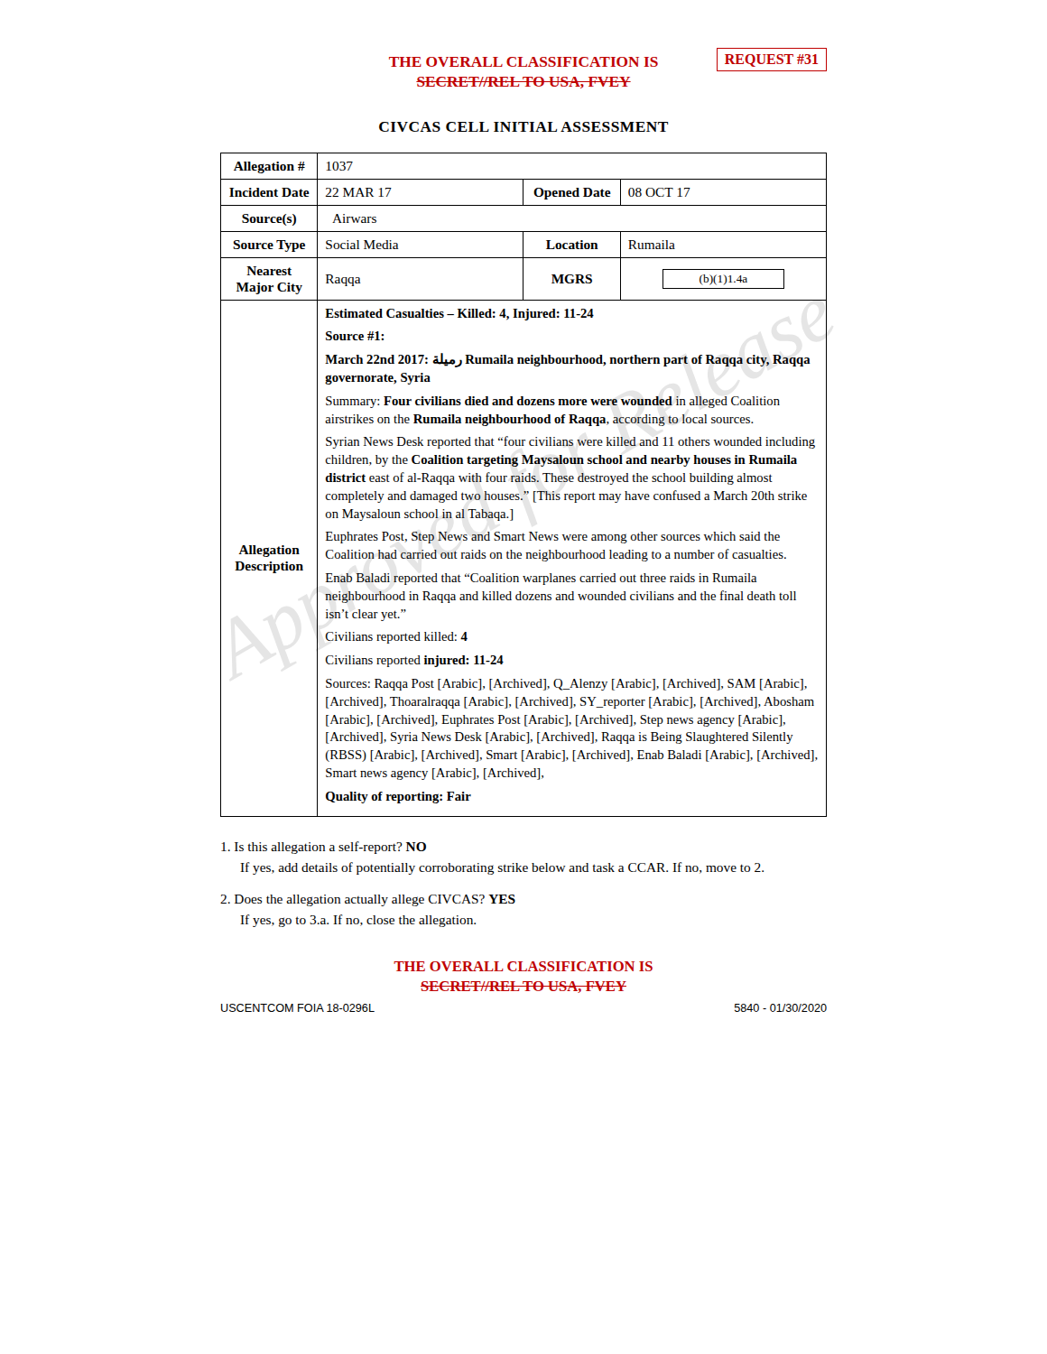Approved for Release
REQUEST #31
THE OVERALL CLASSIFICATION IS
SECRET//REL TO USA, FVEY
CIVCAS CELL INITIAL ASSESSMENT
| Allegation # | 1037 |
| Incident Date | 22 MAR 17 | Opened Date | 08 OCT 17 |
| Source(s) | Airwars |
| Source Type | Social Media | Location | Rumaila |
| Nearest Major City | Raqqa | MGRS | (b)(1)1.4a |
| Allegation Description | Estimated Casualties – Killed: 4, Injured: 11-24 Source #1: March 22nd 2017: رميلة Rumaila neighbourhood, northern part of Raqqa city, Raqqa governorate, Syria Summary: Four civilians died and dozens more were wounded in alleged Coalition airstrikes on the Rumaila neighbourhood of Raqqa , according to local sources. Syrian News Desk reported that “four civilians were killed and 11 others wounded including children, by the Coalition targeting Maysaloun school and nearby houses in Rumaila district east of al-Raqqa with four raids. These destroyed the school building almost completely and damaged two houses.” [This report may have confused a March 20th strike on Maysaloun school in al Tabaqa.] Euphrates Post, Step News and Smart News were among other sources which said the Coalition had carried out raids on the neighbourhood leading to a number of casualties. Enab Baladi reported that “Coalition warplanes carried out three raids in Rumaila neighbourhood in Raqqa and killed dozens and wounded civilians and the final death toll isn’t clear yet.” Civilians reported killed: 4 Civilians reported injured: 11-24 Sources: Raqqa Post [Arabic], [Archived], Q_Alenzy [Arabic], [Archived], SAM [Arabic], [Archived], Thoaralraqqa [Arabic], [Archived], SY_reporter [Arabic], [Archived], Abosham [Arabic], [Archived], Euphrates Post [Arabic], [Archived], Step news agency [Arabic], [Archived], Syria News Desk [Arabic], [Archived], Raqqa is Being Slaughtered Silently (RBSS) [Arabic], [Archived], Smart [Arabic], [Archived], Enab Baladi [Arabic], [Archived], Smart news agency [Arabic], [Archived], Quality of reporting: Fair |
1. Is this allegation a self-report? NO If yes, add details of potentially corroborating strike below and task a CCAR. If no, move to 2.
2. Does the allegation actually allege CIVCAS? YES If yes, go to 3.a. If no, close the allegation.
THE OVERALL CLASSIFICATION IS
SECRET//REL TO USA, FVEY
USCENTCOM FOIA 18-0296L 5840 - 01/30/2020